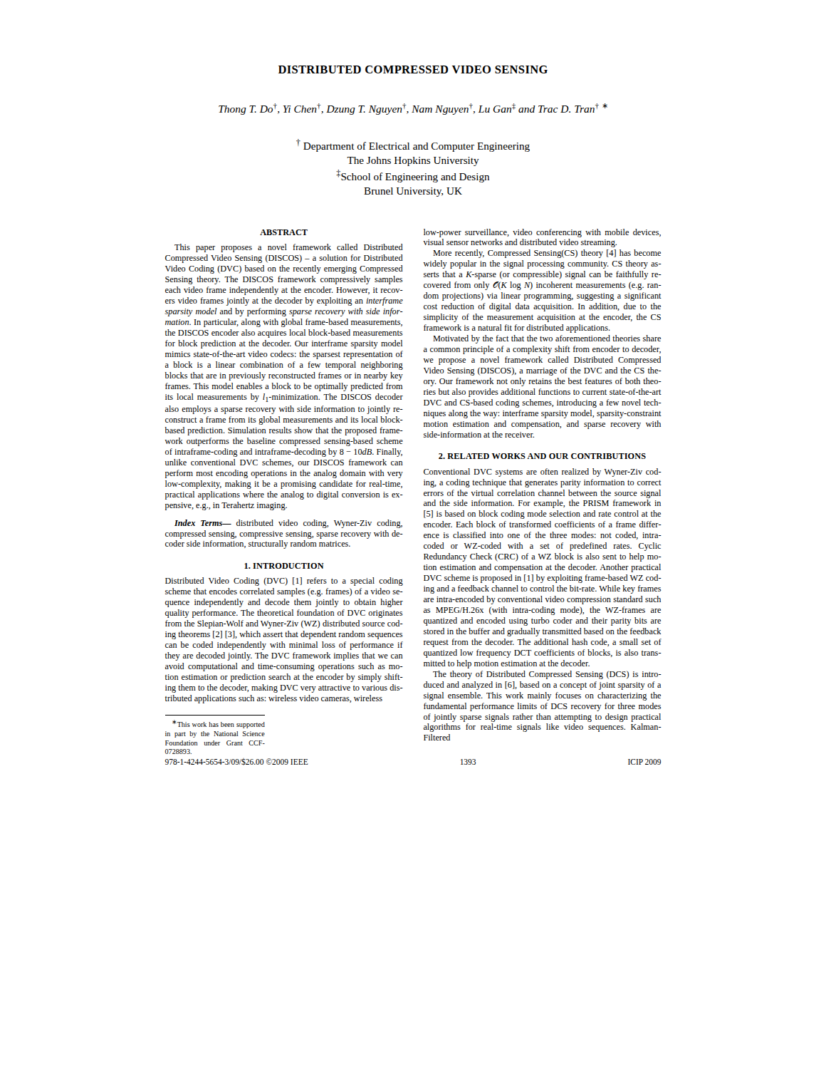DISTRIBUTED COMPRESSED VIDEO SENSING
Thong T. Do†, Yi Chen†, Dzung T. Nguyen†, Nam Nguyen†, Lu Gan‡ and Trac D. Tran† ∗
† Department of Electrical and Computer Engineering
The Johns Hopkins University
‡School of Engineering and Design
Brunel University, UK
Abstract
This paper proposes a novel framework called Distributed Compressed Video Sensing (DISCOS) – a solution for Distributed Video Coding (DVC) based on the recently emerging Compressed Sensing theory. The DISCOS framework compressively samples each video frame independently at the encoder. However, it recovers video frames jointly at the decoder by exploiting an interframe sparsity model and by performing sparse recovery with side information. In particular, along with global frame-based measurements, the DISCOS encoder also acquires local block-based measurements for block prediction at the decoder. Our interframe sparsity model mimics state-of-the-art video codecs: the sparsest representation of a block is a linear combination of a few temporal neighboring blocks that are in previously reconstructed frames or in nearby key frames. This model enables a block to be optimally predicted from its local measurements by l1-minimization. The DISCOS decoder also employs a sparse recovery with side information to jointly reconstruct a frame from its global measurements and its local block-based prediction. Simulation results show that the proposed framework outperforms the baseline compressed sensing-based scheme of intraframe-coding and intraframe-decoding by 8 − 10dB. Finally, unlike conventional DVC schemes, our DISCOS framework can perform most encoding operations in the analog domain with very low-complexity, making it be a promising candidate for real-time, practical applications where the analog to digital conversion is expensive, e.g., in Terahertz imaging.
Index Terms— distributed video coding, Wyner-Ziv coding, compressed sensing, compressive sensing, sparse recovery with decoder side information, structurally random matrices.
1. Introduction
Distributed Video Coding (DVC) [1] refers to a special coding scheme that encodes correlated samples (e.g. frames) of a video sequence independently and decode them jointly to obtain higher quality performance. The theoretical foundation of DVC originates from the Slepian-Wolf and Wyner-Ziv (WZ) distributed source coding theorems [2] [3], which assert that dependent random sequences can be coded independently with minimal loss of performance if they are decoded jointly. The DVC framework implies that we can avoid computational and time-consuming operations such as motion estimation or prediction search at the encoder by simply shifting them to the decoder, making DVC very attractive to various distributed applications such as: wireless video cameras, wireless
∗This work has been supported in part by the National Science Foundation under Grant CCF-0728893.
low-power surveillance, video conferencing with mobile devices, visual sensor networks and distributed video streaming.
More recently, Compressed Sensing(CS) theory [4] has become widely popular in the signal processing community. CS theory asserts that a K-sparse (or compressible) signal can be faithfully recovered from only 𝒪(K log N) incoherent measurements (e.g. random projections) via linear programming, suggesting a significant cost reduction of digital data acquisition. In addition, due to the simplicity of the measurement acquisition at the encoder, the CS framework is a natural fit for distributed applications.
Motivated by the fact that the two aforementioned theories share a common principle of a complexity shift from encoder to decoder, we propose a novel framework called Distributed Compressed Video Sensing (DISCOS), a marriage of the DVC and the CS theory. Our framework not only retains the best features of both theories but also provides additional functions to current state-of-the-art DVC and CS-based coding schemes, introducing a few novel techniques along the way: interframe sparsity model, sparsity-constraint motion estimation and compensation, and sparse recovery with side-information at the receiver.
2. Related works and our contributions
Conventional DVC systems are often realized by Wyner-Ziv coding, a coding technique that generates parity information to correct errors of the virtual correlation channel between the source signal and the side information. For example, the PRISM framework in [5] is based on block coding mode selection and rate control at the encoder. Each block of transformed coefficients of a frame difference is classified into one of the three modes: not coded, intra-coded or WZ-coded with a set of predefined rates. Cyclic Redundancy Check (CRC) of a WZ block is also sent to help motion estimation and compensation at the decoder. Another practical DVC scheme is proposed in [1] by exploiting frame-based WZ coding and a feedback channel to control the bit-rate. While key frames are intra-encoded by conventional video compression standard such as MPEG/H.26x (with intra-coding mode), the WZ-frames are quantized and encoded using turbo coder and their parity bits are stored in the buffer and gradually transmitted based on the feedback request from the decoder. The additional hash code, a small set of quantized low frequency DCT coefficients of blocks, is also transmitted to help motion estimation at the decoder.
The theory of Distributed Compressed Sensing (DCS) is introduced and analyzed in [6], based on a concept of joint sparsity of a signal ensemble. This work mainly focuses on characterizing the fundamental performance limits of DCS recovery for three modes of jointly sparse signals rather than attempting to design practical algorithms for real-time signals like video sequences. Kalman-Filtered
978-1-4244-5654-3/09/$26.00 ©2009 IEEE 1393 ICIP 2009